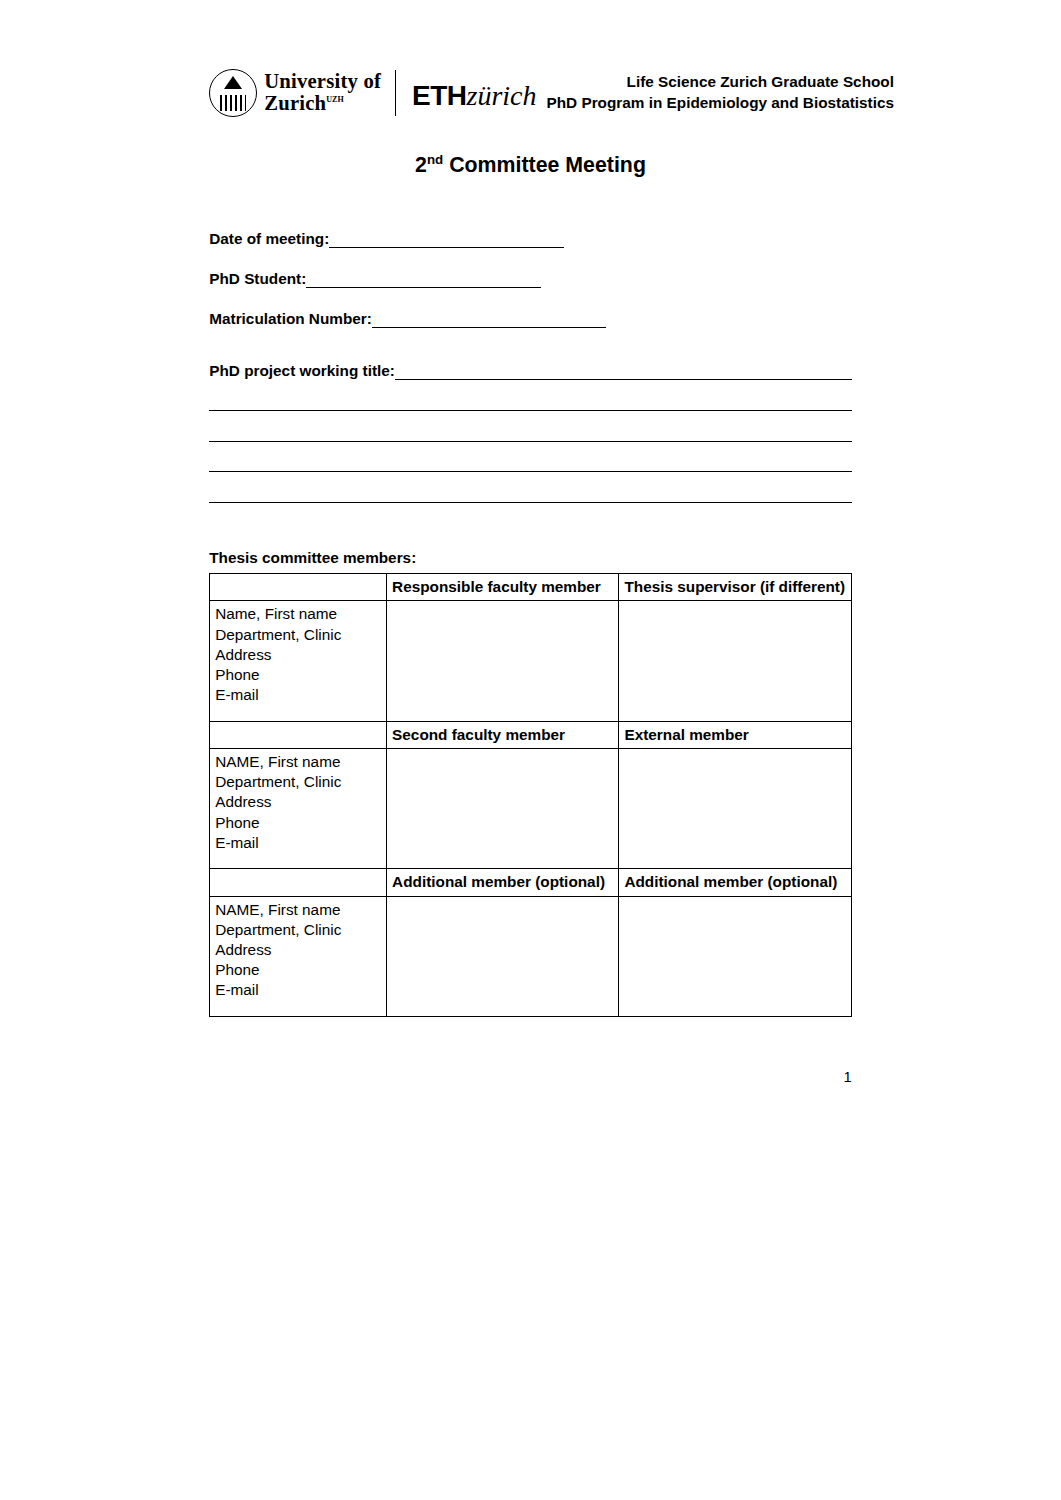University of
ZurichUZH
ETH zürich
Life Science Zurich Graduate School
PhD Program in Epidemiology and Biostatistics
2nd Committee Meeting
Date of meeting:
PhD Student:
Matriculation Number:
PhD project working title:
Thesis committee members:
| | Responsible faculty member | Thesis supervisor (if different) |
| Name, First name Department, Clinic Address Phone E-mail | | |
| | Second faculty member | External member |
| NAME, First name Department, Clinic Address Phone E-mail | | |
| | Additional member (optional) | Additional member (optional) |
| NAME, First name Department, Clinic Address Phone E-mail | | |
1